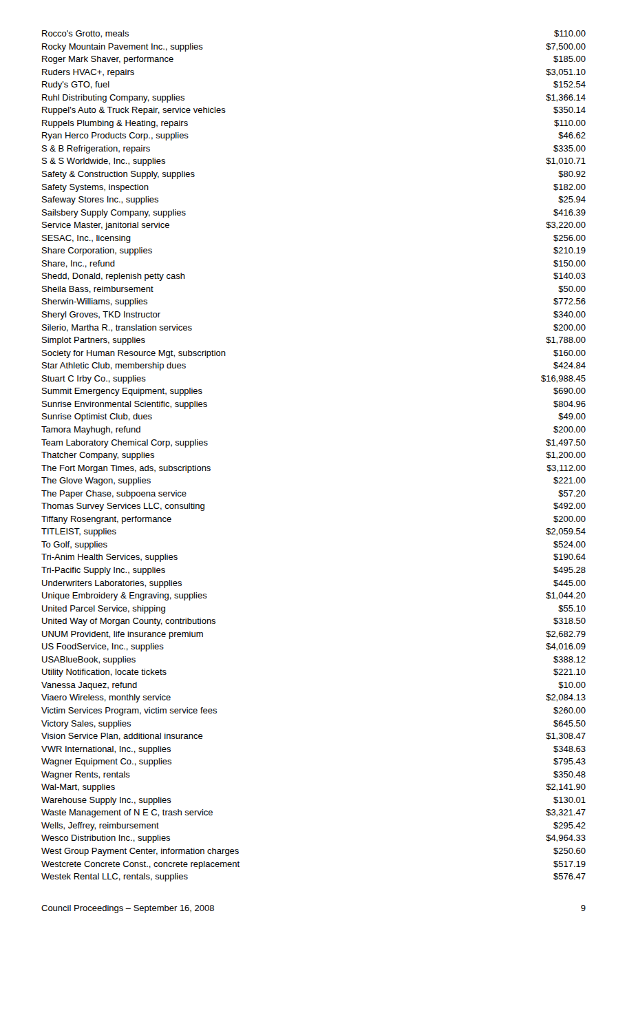| Rocco's Grotto, meals | $110.00 |
| Rocky Mountain Pavement Inc., supplies | $7,500.00 |
| Roger Mark Shaver, performance | $185.00 |
| Ruders HVAC+, repairs | $3,051.10 |
| Rudy's GTO, fuel | $152.54 |
| Ruhl Distributing Company, supplies | $1,366.14 |
| Ruppel's Auto & Truck Repair, service vehicles | $350.14 |
| Ruppels Plumbing & Heating, repairs | $110.00 |
| Ryan Herco Products Corp., supplies | $46.62 |
| S & B Refrigeration, repairs | $335.00 |
| S & S Worldwide, Inc., supplies | $1,010.71 |
| Safety & Construction Supply, supplies | $80.92 |
| Safety Systems, inspection | $182.00 |
| Safeway Stores Inc., supplies | $25.94 |
| Sailsbery Supply Company, supplies | $416.39 |
| Service Master, janitorial service | $3,220.00 |
| SESAC, Inc., licensing | $256.00 |
| Share Corporation, supplies | $210.19 |
| Share, Inc., refund | $150.00 |
| Shedd, Donald, replenish petty cash | $140.03 |
| Sheila Bass, reimbursement | $50.00 |
| Sherwin-Williams, supplies | $772.56 |
| Sheryl Groves, TKD Instructor | $340.00 |
| Silerio, Martha R., translation services | $200.00 |
| Simplot Partners, supplies | $1,788.00 |
| Society for Human Resource Mgt, subscription | $160.00 |
| Star Athletic Club, membership dues | $424.84 |
| Stuart C Irby Co., supplies | $16,988.45 |
| Summit Emergency Equipment, supplies | $690.00 |
| Sunrise Environmental Scientific, supplies | $804.96 |
| Sunrise Optimist Club, dues | $49.00 |
| Tamora Mayhugh, refund | $200.00 |
| Team Laboratory Chemical Corp, supplies | $1,497.50 |
| Thatcher Company, supplies | $1,200.00 |
| The Fort Morgan Times, ads, subscriptions | $3,112.00 |
| The Glove Wagon, supplies | $221.00 |
| The Paper Chase, subpoena service | $57.20 |
| Thomas Survey Services LLC, consulting | $492.00 |
| Tiffany Rosengrant, performance | $200.00 |
| TITLEIST, supplies | $2,059.54 |
| To Golf, supplies | $524.00 |
| Tri-Anim Health Services, supplies | $190.64 |
| Tri-Pacific Supply Inc., supplies | $495.28 |
| Underwriters Laboratories, supplies | $445.00 |
| Unique Embroidery & Engraving, supplies | $1,044.20 |
| United Parcel Service, shipping | $55.10 |
| United Way of Morgan County, contributions | $318.50 |
| UNUM Provident, life insurance premium | $2,682.79 |
| US FoodService, Inc., supplies | $4,016.09 |
| USABlueBook, supplies | $388.12 |
| Utility Notification, locate tickets | $221.10 |
| Vanessa Jaquez, refund | $10.00 |
| Viaero Wireless, monthly service | $2,084.13 |
| Victim Services Program, victim service fees | $260.00 |
| Victory Sales, supplies | $645.50 |
| Vision Service Plan, additional insurance | $1,308.47 |
| VWR International, Inc., supplies | $348.63 |
| Wagner Equipment Co., supplies | $795.43 |
| Wagner Rents, rentals | $350.48 |
| Wal-Mart, supplies | $2,141.90 |
| Warehouse Supply Inc., supplies | $130.01 |
| Waste Management of N E C, trash service | $3,321.47 |
| Wells, Jeffrey, reimbursement | $295.42 |
| Wesco Distribution Inc., supplies | $4,964.33 |
| West Group Payment Center, information charges | $250.60 |
| Westcrete Concrete Const., concrete replacement | $517.19 |
| Westek Rental LLC, rentals, supplies | $576.47 |
Council Proceedings – September 16, 2008 9